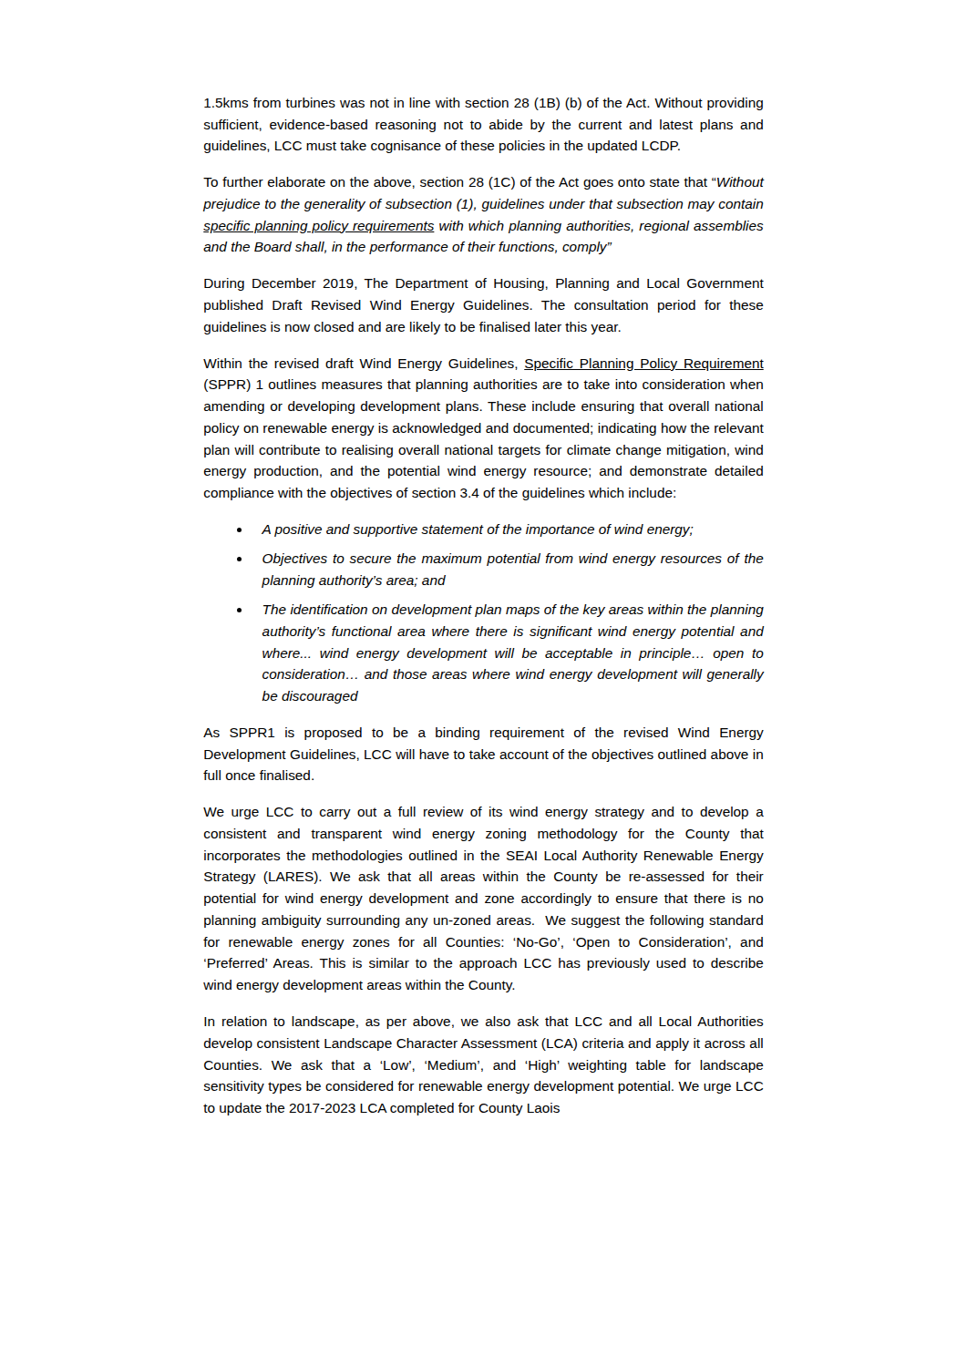1.5kms from turbines was not in line with section 28 (1B) (b) of the Act. Without providing sufficient, evidence-based reasoning not to abide by the current and latest plans and guidelines, LCC must take cognisance of these policies in the updated LCDP.
To further elaborate on the above, section 28 (1C) of the Act goes onto state that “Without prejudice to the generality of subsection (1), guidelines under that subsection may contain specific planning policy requirements with which planning authorities, regional assemblies and the Board shall, in the performance of their functions, comply”
During December 2019, The Department of Housing, Planning and Local Government published Draft Revised Wind Energy Guidelines. The consultation period for these guidelines is now closed and are likely to be finalised later this year.
Within the revised draft Wind Energy Guidelines, Specific Planning Policy Requirement (SPPR) 1 outlines measures that planning authorities are to take into consideration when amending or developing development plans. These include ensuring that overall national policy on renewable energy is acknowledged and documented; indicating how the relevant plan will contribute to realising overall national targets for climate change mitigation, wind energy production, and the potential wind energy resource; and demonstrate detailed compliance with the objectives of section 3.4 of the guidelines which include:
A positive and supportive statement of the importance of wind energy;
Objectives to secure the maximum potential from wind energy resources of the planning authority’s area; and
The identification on development plan maps of the key areas within the planning authority’s functional area where there is significant wind energy potential and where... wind energy development will be acceptable in principle… open to consideration… and those areas where wind energy development will generally be discouraged
As SPPR1 is proposed to be a binding requirement of the revised Wind Energy Development Guidelines, LCC will have to take account of the objectives outlined above in full once finalised.
We urge LCC to carry out a full review of its wind energy strategy and to develop a consistent and transparent wind energy zoning methodology for the County that incorporates the methodologies outlined in the SEAI Local Authority Renewable Energy Strategy (LARES). We ask that all areas within the County be re-assessed for their potential for wind energy development and zone accordingly to ensure that there is no planning ambiguity surrounding any un-zoned areas. We suggest the following standard for renewable energy zones for all Counties: ‘No-Go’, ‘Open to Consideration’, and ‘Preferred’ Areas. This is similar to the approach LCC has previously used to describe wind energy development areas within the County.
In relation to landscape, as per above, we also ask that LCC and all Local Authorities develop consistent Landscape Character Assessment (LCA) criteria and apply it across all Counties. We ask that a ‘Low’, ‘Medium’, and ‘High’ weighting table for landscape sensitivity types be considered for renewable energy development potential. We urge LCC to update the 2017-2023 LCA completed for County Laois